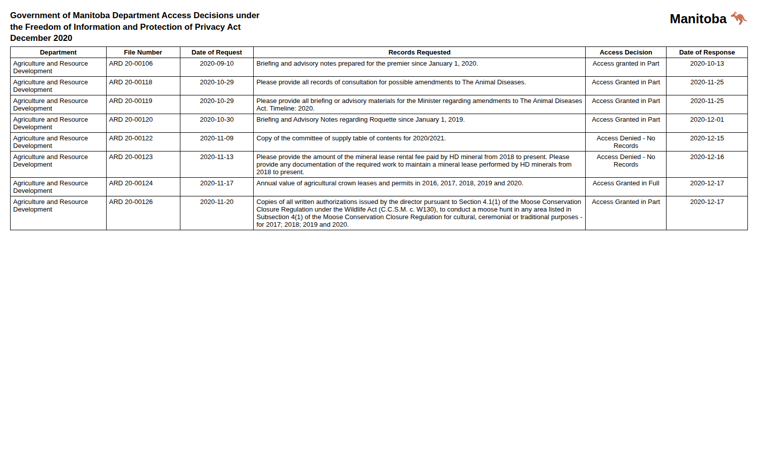Government of Manitoba Department Access Decisions under
the Freedom of Information and Protection of Privacy Act
December 2020
Manitoba 🦘
Access decisions, December 2020
| Department | File Number | Date of Request | Records Requested | Access Decision | Date of Response |
| --- | --- | --- | --- | --- | --- |
| Agriculture and Resource Development | ARD 20-00106 | 2020-09-10 | Briefing and advisory notes prepared for the premier since January 1, 2020. | Access granted in Part | 2020-10-13 |
| Agriculture and Resource Development | ARD 20-00118 | 2020-10-29 | Please provide all records of consultation for possible amendments to The Animal Diseases. | Access Granted in Part | 2020-11-25 |
| Agriculture and Resource Development | ARD 20-00119 | 2020-10-29 | Please provide all briefing or advisory materials for the Minister regarding amendments to The Animal Diseases Act. Timeline: 2020. | Access Granted in Part | 2020-11-25 |
| Agriculture and Resource Development | ARD 20-00120 | 2020-10-30 | Briefing and Advisory Notes regarding Roquette since January 1, 2019. | Access Granted in Part | 2020-12-01 |
| Agriculture and Resource Development | ARD 20-00122 | 2020-11-09 | Copy of the committee of supply table of contents for 2020/2021. | Access Denied - No Records | 2020-12-15 |
| Agriculture and Resource Development | ARD 20-00123 | 2020-11-13 | Please provide the amount of the mineral lease rental fee paid by HD mineral from 2018 to present. Please provide any documentation of the required work to maintain a mineral lease performed by HD minerals from 2018 to present. | Access Denied - No Records | 2020-12-16 |
| Agriculture and Resource Development | ARD 20-00124 | 2020-11-17 | Annual value of agricultural crown leases and permits in 2016, 2017, 2018, 2019 and 2020. | Access Granted in Full | 2020-12-17 |
| Agriculture and Resource Development | ARD 20-00126 | 2020-11-20 | Copies of all written authorizations issued by the director pursuant to Section 4.1(1) of the Moose Conservation Closure Regulation under the Wildlife Act (C.C.S.M. c. W130), to conduct a moose hunt in any area listed in Subsection 4(1) of the Moose Conservation Closure Regulation for cultural, ceremonial or traditional purposes - for 2017; 2018; 2019 and 2020. | Access Granted in Part | 2020-12-17 |